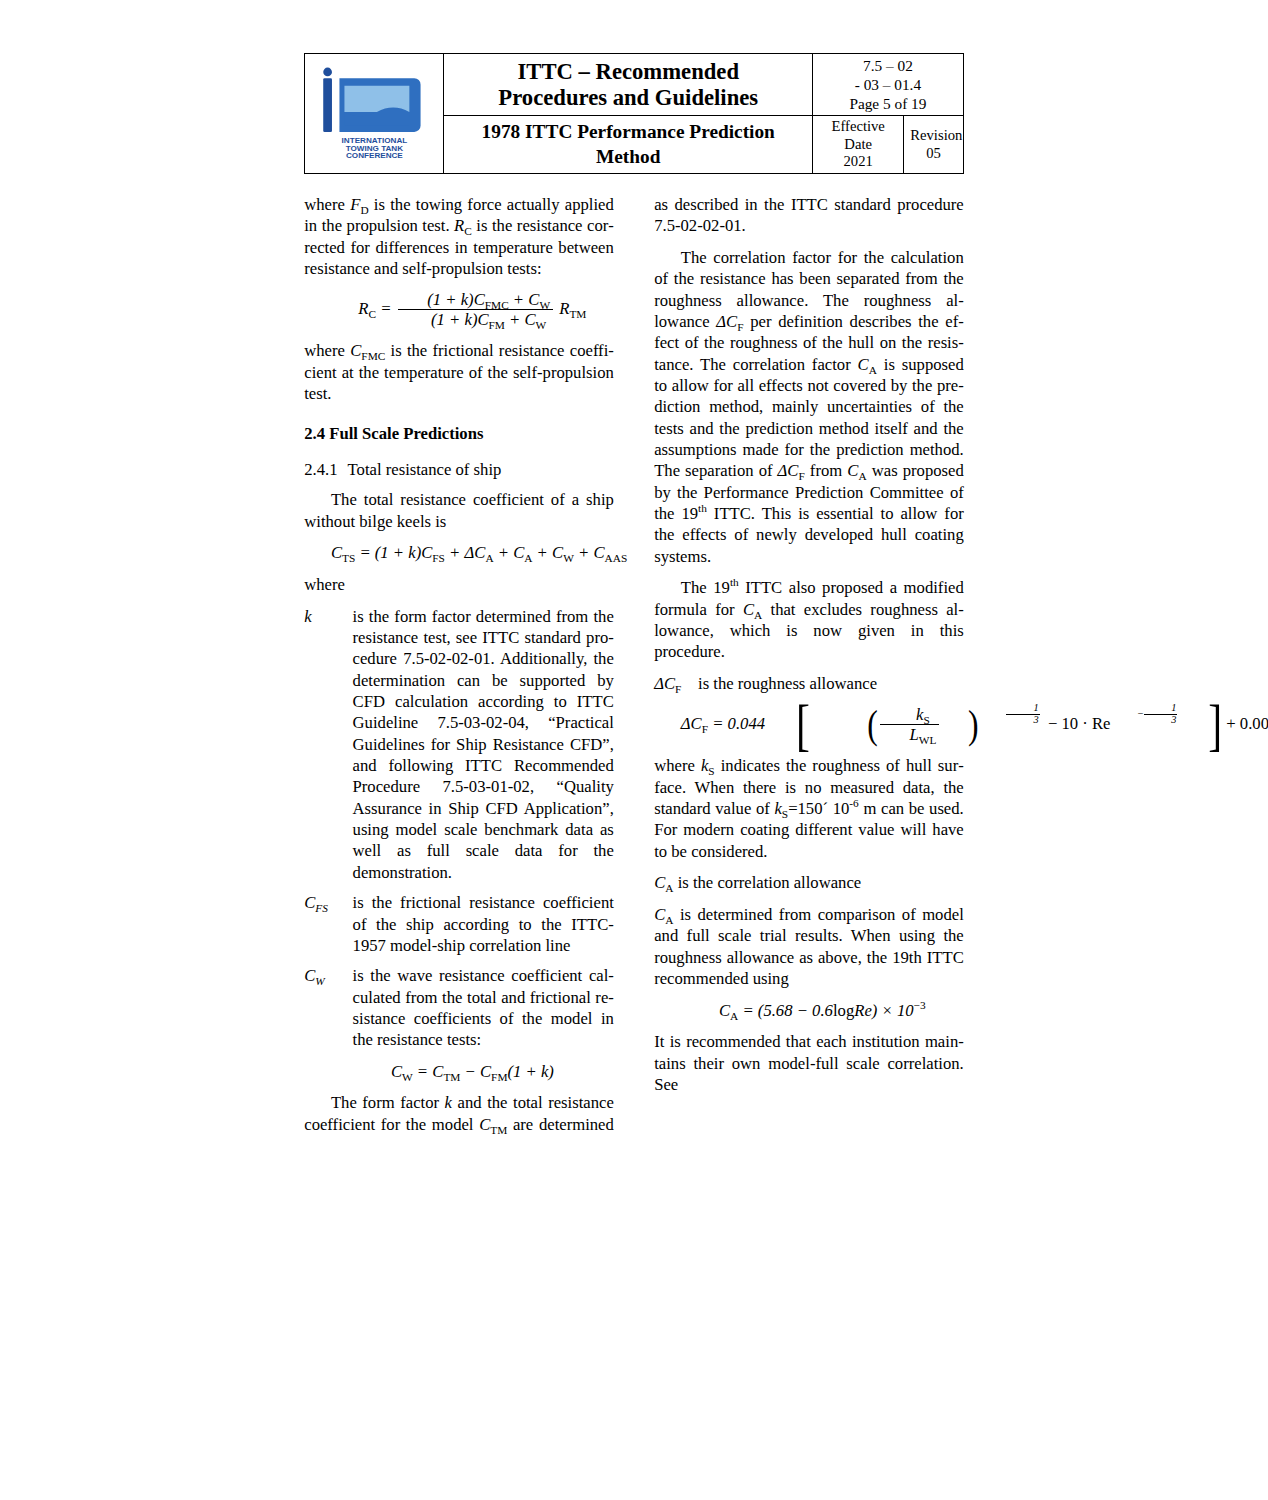| INTERNATIONAL TOWING TANK CONFERENCE | ITTC – Recommended Procedures and Guidelines | 7.5 – 02 - 03 – 01.4 Page 5 of 19 |
| 1978 ITTC Performance Prediction Method | Effective Date 2021 | Revision 05 |
where FD is the towing force actually applied in the propulsion test. RC is the resistance corrected for differences in temperature between resistance and self-propulsion tests:
RC = (1 + k)CFMC + CW (1 + k)CFM + CW RTM
where CFMC is the frictional resistance coefficient at the temperature of the self-propulsion test.
2.4 Full Scale Predictions
2.4.1 Total resistance of ship
The total resistance coefficient of a ship without bilge keels is
CTS = (1 + k)CFS + ΔCA + CA + CW + CAAS
where
k
is the form factor determined from the resistance test, see ITTC standard procedure 7.5-02-02-01. Additionally, the determination can be supported by CFD calculation according to ITTC Guideline 7.5-03-02-04, “Practical Guidelines for Ship Resistance CFD”, and following ITTC Recommended Procedure 7.5-03-01-02, “Quality Assurance in Ship CFD Application”, using model scale benchmark data as well as full scale data for the demonstration.
CFS
is the frictional resistance coefficient of the ship according to the ITTC-1957 model-ship correlation line
CW
is the wave resistance coefficient calculated from the total and frictional resistance coefficients of the model in the resistance tests:
CW = CTM − CFM(1 + k)
The form factor k and the total resistance coefficient for the model CTM are determined as described in the ITTC standard procedure 7.5-02-02-01.
The correlation factor for the calculation of the resistance has been separated from the roughness allowance. The roughness allowance ΔCF per definition describes the effect of the roughness of the hull on the resistance. The correlation factor CA is supposed to allow for all effects not covered by the prediction method, mainly uncertainties of the tests and the prediction method itself and the assumptions made for the prediction method. The separation of ΔCF from CA was proposed by the Performance Prediction Committee of the 19th ITTC. This is essential to allow for the effects of newly developed hull coating systems.
The 19th ITTC also proposed a modified formula for CA that excludes roughness allowance, which is now given in this procedure.
ΔCF is the roughness allowance
ΔCF = 0.044 [ (kS LWL) 13 − 10 · Re−13 ] + 0.000125
where kS indicates the roughness of hull surface. When there is no measured data, the standard value of kS=150´ 10-6 m can be used. For modern coating different value will have to be considered.
CA is the correlation allowance
CA is determined from comparison of model and full scale trial results. When using the roughness allowance as above, the 19th ITTC recommended using
CA = (5.68 − 0.6log Re) × 10−3
It is recommended that each institution maintains their own model-full scale correlation. See